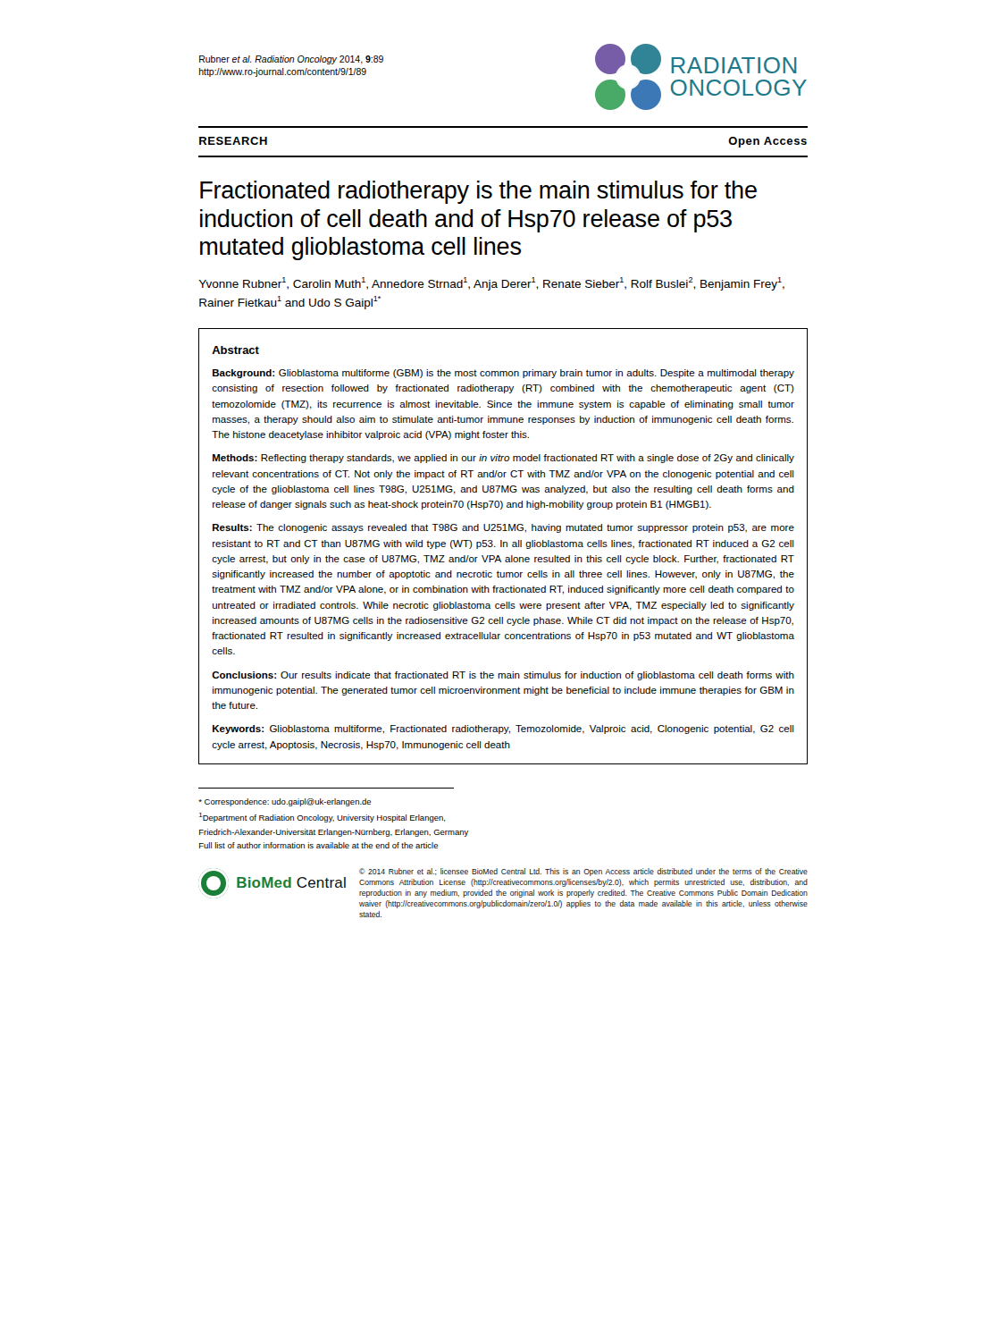Rubner et al. Radiation Oncology 2014, 9:89
http://www.ro-journal.com/content/9/1/89
RADIATION ONCOLOGY
Research
Open Access
Fractionated radiotherapy is the main stimulus for the induction of cell death and of Hsp70 release of p53 mutated glioblastoma cell lines
Yvonne Rubner1, Carolin Muth1, Annedore Strnad1, Anja Derer1, Renate Sieber1, Rolf Buslei2, Benjamin Frey1, Rainer Fietkau1 and Udo S Gaipl1*
Abstract
Background: Glioblastoma multiforme (GBM) is the most common primary brain tumor in adults. Despite a multimodal therapy consisting of resection followed by fractionated radiotherapy (RT) combined with the chemotherapeutic agent (CT) temozolomide (TMZ), its recurrence is almost inevitable. Since the immune system is capable of eliminating small tumor masses, a therapy should also aim to stimulate anti-tumor immune responses by induction of immunogenic cell death forms. The histone deacetylase inhibitor valproic acid (VPA) might foster this.
Methods: Reflecting therapy standards, we applied in our in vitro model fractionated RT with a single dose of 2Gy and clinically relevant concentrations of CT. Not only the impact of RT and/or CT with TMZ and/or VPA on the clonogenic potential and cell cycle of the glioblastoma cell lines T98G, U251MG, and U87MG was analyzed, but also the resulting cell death forms and release of danger signals such as heat-shock protein70 (Hsp70) and high-mobility group protein B1 (HMGB1).
Results: The clonogenic assays revealed that T98G and U251MG, having mutated tumor suppressor protein p53, are more resistant to RT and CT than U87MG with wild type (WT) p53. In all glioblastoma cells lines, fractionated RT induced a G2 cell cycle arrest, but only in the case of U87MG, TMZ and/or VPA alone resulted in this cell cycle block. Further, fractionated RT significantly increased the number of apoptotic and necrotic tumor cells in all three cell lines. However, only in U87MG, the treatment with TMZ and/or VPA alone, or in combination with fractionated RT, induced significantly more cell death compared to untreated or irradiated controls. While necrotic glioblastoma cells were present after VPA, TMZ especially led to significantly increased amounts of U87MG cells in the radiosensitive G2 cell cycle phase. While CT did not impact on the release of Hsp70, fractionated RT resulted in significantly increased extracellular concentrations of Hsp70 in p53 mutated and WT glioblastoma cells.
Conclusions: Our results indicate that fractionated RT is the main stimulus for induction of glioblastoma cell death forms with immunogenic potential. The generated tumor cell microenvironment might be beneficial to include immune therapies for GBM in the future.
Keywords: Glioblastoma multiforme, Fractionated radiotherapy, Temozolomide, Valproic acid, Clonogenic potential, G2 cell cycle arrest, Apoptosis, Necrosis, Hsp70, Immunogenic cell death
* Correspondence: udo.gaipl@uk-erlangen.de
1Department of Radiation Oncology, University Hospital Erlangen,
Friedrich-Alexander-Universität Erlangen-Nürnberg, Erlangen, Germany
Full list of author information is available at the end of the article
Bio Med Central
© 2014 Rubner et al.; licensee BioMed Central Ltd. This is an Open Access article distributed under the terms of the Creative Commons Attribution License (http://creativecommons.org/licenses/by/2.0), which permits unrestricted use, distribution, and reproduction in any medium, provided the original work is properly credited. The Creative Commons Public Domain Dedication waiver (http://creativecommons.org/publicdomain/zero/1.0/) applies to the data made available in this article, unless otherwise stated.